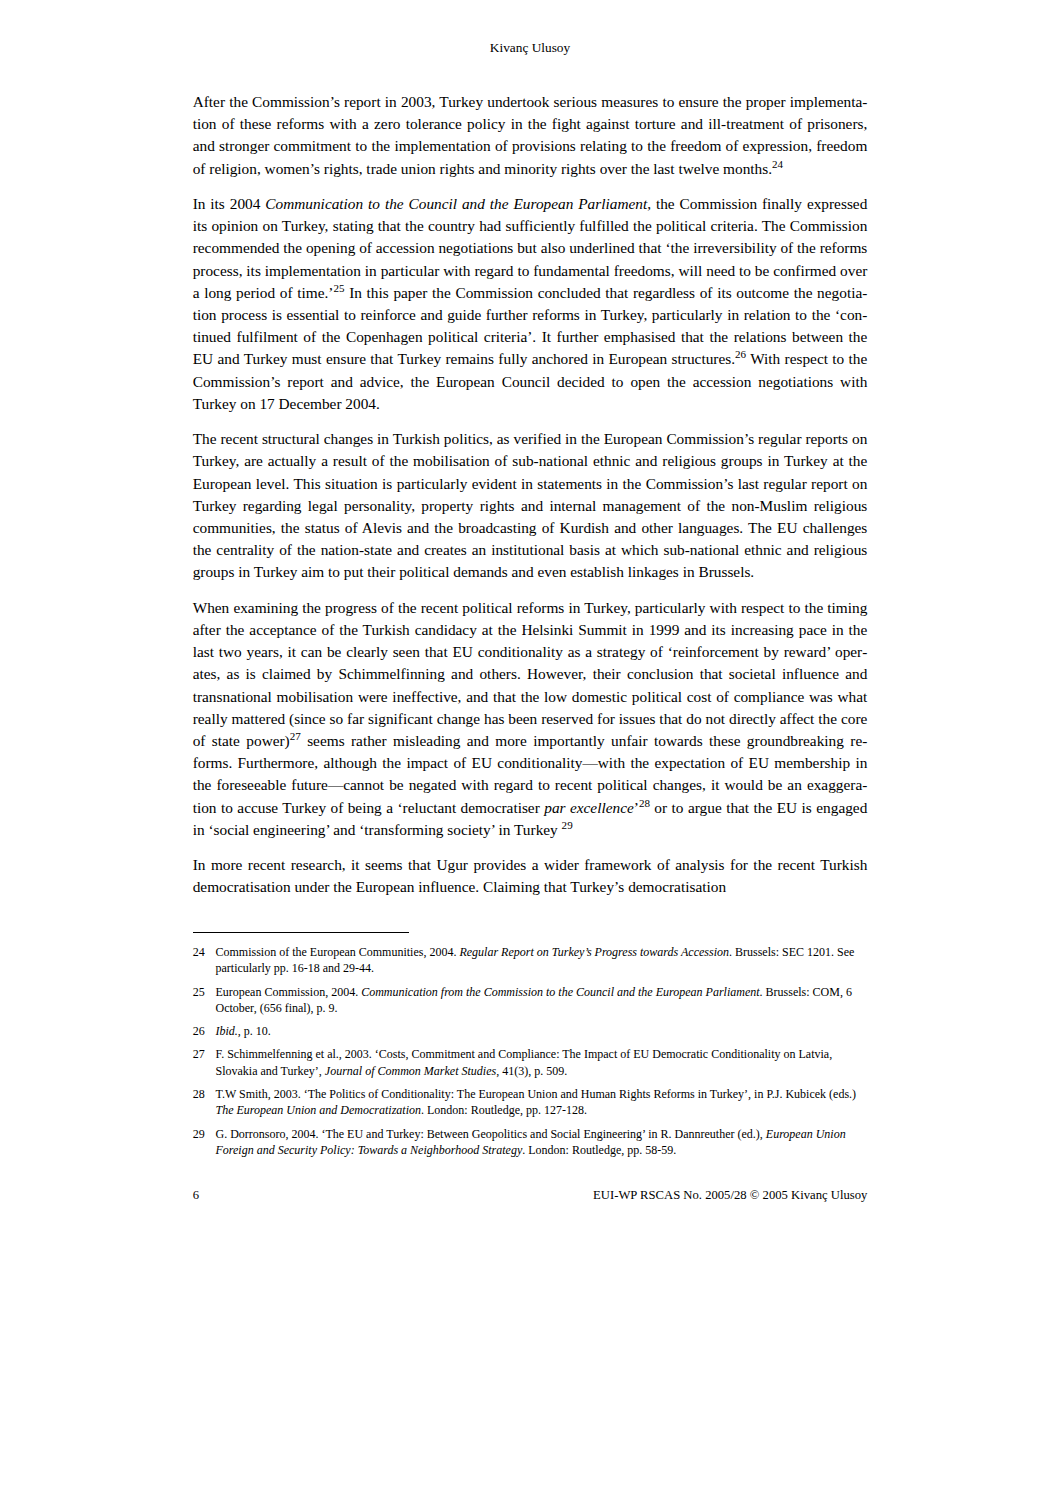Kivanç Ulusoy
After the Commission’s report in 2003, Turkey undertook serious measures to ensure the proper implementation of these reforms with a zero tolerance policy in the fight against torture and ill-treatment of prisoners, and stronger commitment to the implementation of provisions relating to the freedom of expression, freedom of religion, women’s rights, trade union rights and minority rights over the last twelve months.24
In its 2004 Communication to the Council and the European Parliament, the Commission finally expressed its opinion on Turkey, stating that the country had sufficiently fulfilled the political criteria. The Commission recommended the opening of accession negotiations but also underlined that ‘the irreversibility of the reforms process, its implementation in particular with regard to fundamental freedoms, will need to be confirmed over a long period of time.’25 In this paper the Commission concluded that regardless of its outcome the negotiation process is essential to reinforce and guide further reforms in Turkey, particularly in relation to the ‘continued fulfilment of the Copenhagen political criteria’. It further emphasised that the relations between the EU and Turkey must ensure that Turkey remains fully anchored in European structures.26 With respect to the Commission’s report and advice, the European Council decided to open the accession negotiations with Turkey on 17 December 2004.
The recent structural changes in Turkish politics, as verified in the European Commission’s regular reports on Turkey, are actually a result of the mobilisation of sub-national ethnic and religious groups in Turkey at the European level. This situation is particularly evident in statements in the Commission’s last regular report on Turkey regarding legal personality, property rights and internal management of the non-Muslim religious communities, the status of Alevis and the broadcasting of Kurdish and other languages. The EU challenges the centrality of the nation-state and creates an institutional basis at which sub-national ethnic and religious groups in Turkey aim to put their political demands and even establish linkages in Brussels.
When examining the progress of the recent political reforms in Turkey, particularly with respect to the timing after the acceptance of the Turkish candidacy at the Helsinki Summit in 1999 and its increasing pace in the last two years, it can be clearly seen that EU conditionality as a strategy of ‘reinforcement by reward’ operates, as is claimed by Schimmelfinning and others. However, their conclusion that societal influence and transnational mobilisation were ineffective, and that the low domestic political cost of compliance was what really mattered (since so far significant change has been reserved for issues that do not directly affect the core of state power)27 seems rather misleading and more importantly unfair towards these groundbreaking reforms. Furthermore, although the impact of EU conditionality—with the expectation of EU membership in the foreseeable future—cannot be negated with regard to recent political changes, it would be an exaggeration to accuse Turkey of being a ‘reluctant democratiser par excellence’28 or to argue that the EU is engaged in ‘social engineering’ and ‘transforming society’ in Turkey 29
In more recent research, it seems that Ugur provides a wider framework of analysis for the recent Turkish democratisation under the European influence. Claiming that Turkey’s democratisation
24 Commission of the European Communities, 2004. Regular Report on Turkey’s Progress towards Accession. Brussels: SEC 1201. See particularly pp. 16-18 and 29-44.
25 European Commission, 2004. Communication from the Commission to the Council and the European Parliament. Brussels: COM, 6 October, (656 final), p. 9.
26 Ibid., p. 10.
27 F. Schimmelfenning et al., 2003. ‘Costs, Commitment and Compliance: The Impact of EU Democratic Conditionality on Latvia, Slovakia and Turkey’, Journal of Common Market Studies, 41(3), p. 509.
28 T.W Smith, 2003. ‘The Politics of Conditionality: The European Union and Human Rights Reforms in Turkey’, in P.J. Kubicek (eds.) The European Union and Democratization. London: Routledge, pp. 127-128.
29 G. Dorronsoro, 2004. ‘The EU and Turkey: Between Geopolitics and Social Engineering’ in R. Dannreuther (ed.), European Union Foreign and Security Policy: Towards a Neighborhood Strategy. London: Routledge, pp. 58-59.
6 EUI-WP RSCAS No. 2005/28 © 2005 Kivanç Ulusoy